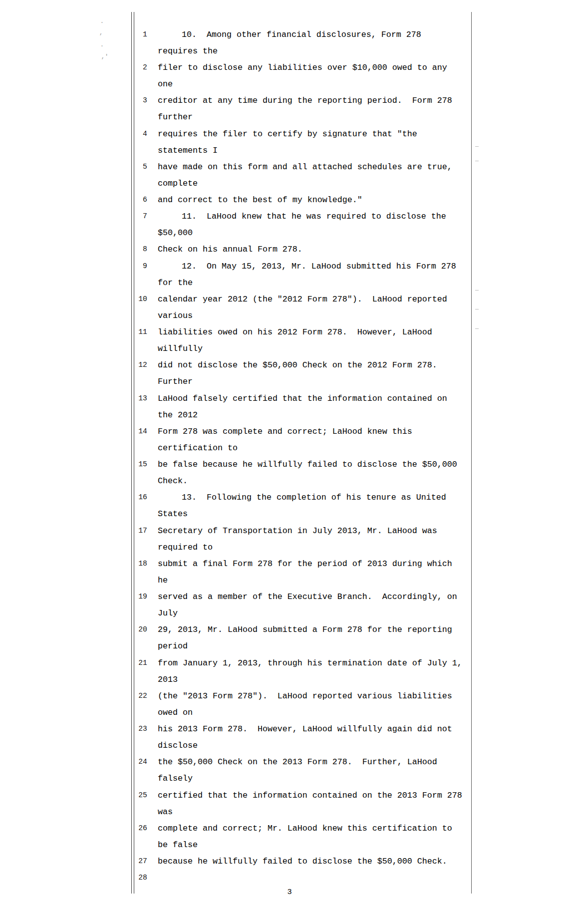·
,
.
,'
10. Among other financial disclosures, Form 278 requires the
filer to disclose any liabilities over $10,000 owed to any one
creditor at any time during the reporting period. Form 278 further
requires the filer to certify by signature that "the statements I
have made on this form and all attached schedules are true, complete
and correct to the best of my knowledge."
11. LaHood knew that he was required to disclose the $50,000
Check on his annual Form 278.
12. On May 15, 2013, Mr. LaHood submitted his Form 278 for the
calendar year 2012 (the "2012 Form 278"). LaHood reported various
liabilities owed on his 2012 Form 278. However, LaHood willfully
did not disclose the $50,000 Check on the 2012 Form 278. Further
LaHood falsely certified that the information contained on the 2012
Form 278 was complete and correct; LaHood knew this certification to
be false because he willfully failed to disclose the $50,000 Check.
13. Following the completion of his tenure as United States
Secretary of Transportation in July 2013, Mr. LaHood was required to
submit a final Form 278 for the period of 2013 during which he
served as a member of the Executive Branch. Accordingly, on July
29, 2013, Mr. LaHood submitted a Form 278 for the reporting period
from January 1, 2013, through his termination date of July 1, 2013
(the "2013 Form 278"). LaHood reported various liabilities owed on
his 2013 Form 278. However, LaHood willfully again did not disclose
the $50,000 Check on the 2013 Form 278. Further, LaHood falsely
certified that the information contained on the 2013 Form 278 was
complete and correct; Mr. LaHood knew this certification to be false
because he willfully failed to disclose the $50,000 Check.
3